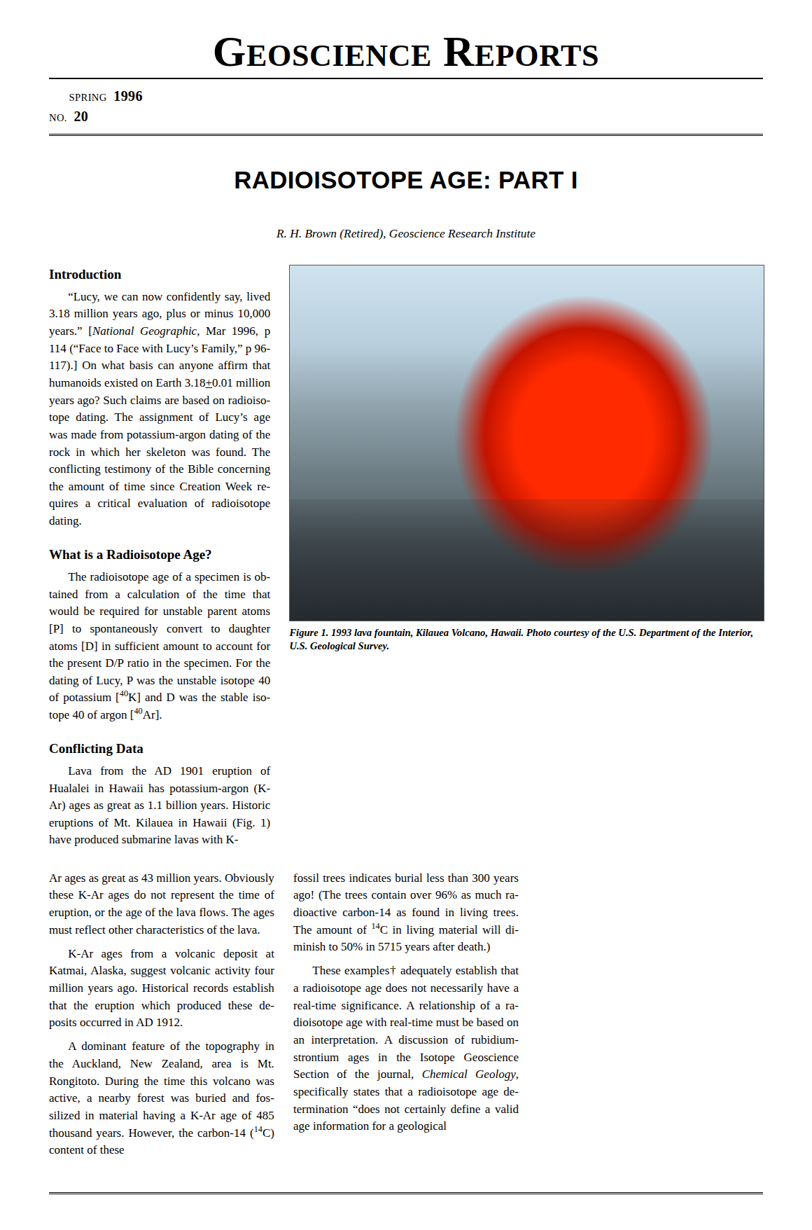GEOSCIENCE REPORTS
SPRING 1996
NO. 20
RADIOISOTOPE AGE: PART I
R. H. Brown (Retired), Geoscience Research Institute
Introduction
“Lucy, we can now confidently say, lived 3.18 million years ago, plus or minus 10,000 years.” [National Geographic, Mar 1996, p 114 (“Face to Face with Lucy’s Family,” p 96-117).] On what basis can anyone affirm that humanoids existed on Earth 3.18+0.01 million years ago? Such claims are based on radio­isotope dating. The assignment of Lucy’s age was made from potassium-argon dating of the rock in which her skeleton was found. The conflicting testimony of the Bible concerning the amount of time since Creation Week requires a critical evaluation of radioisotope dating.
What is a Radioisotope Age?
The radioisotope age of a speci­men is obtained from a calculation of the time that would be required for unstable parent atoms [P] to spontaneously convert to daughter atoms [D] in sufficient amount to account for the present D/P ratio in the specimen. For the dating of Lucy, P was the unstable isotope 40 of potassium [40K] and D was the stable isotope 40 of argon [40Ar].
Conflicting Data
Lava from the AD 1901 eruption of Hualalei in Hawaii has potassi­um-argon (K-Ar) ages as great as 1.1 billion years. Historic eruptions of Mt. Kilauea in Hawaii (Fig. 1) have produced submarine lavas with K-
Figure 1. 1993 lava fountain, Kilauea Volcano, Hawaii. Photo courtesy of the U.S. Department of the Interior, U.S. Geological Survey.
Ar ages as great as 43 million years. Obviously these K-Ar ages do not represent the time of eruption, or the age of the lava flows. The ages must reflect other characteristics of the lava.
K-Ar ages from a volcanic deposit at Katmai, Alaska, suggest volcanic activity four million years ago. Historical records establish that the eruption which produced these deposits occurred in AD 1912.
A dominant feature of the topo­graphy in the Auckland, New Zealand, area is Mt. Rongitoto. During the time this volcano was active, a nearby forest was buried and fossilized in material having a K-Ar age of 485 thousand years. However, the carbon-14 (14C) content of these
fossil trees indicates burial less than 300 years ago! (The trees contain over 96% as much radioactive carbon-14 as found in living trees. The amount of 14C in living material will diminish to 50% in 5715 years after death.)
These examples† adequately establish that a radioisotope age does not necessarily have a real-time significance. A relationship of a radioisotope age with real-time must be based on an interpretation. A discussion of rubidium-strontium ages in the Isotope Geoscience Section of the journal, Chemical Geology, specifically states that a radioisotope age determination “does not certainly define a valid age information for a geological